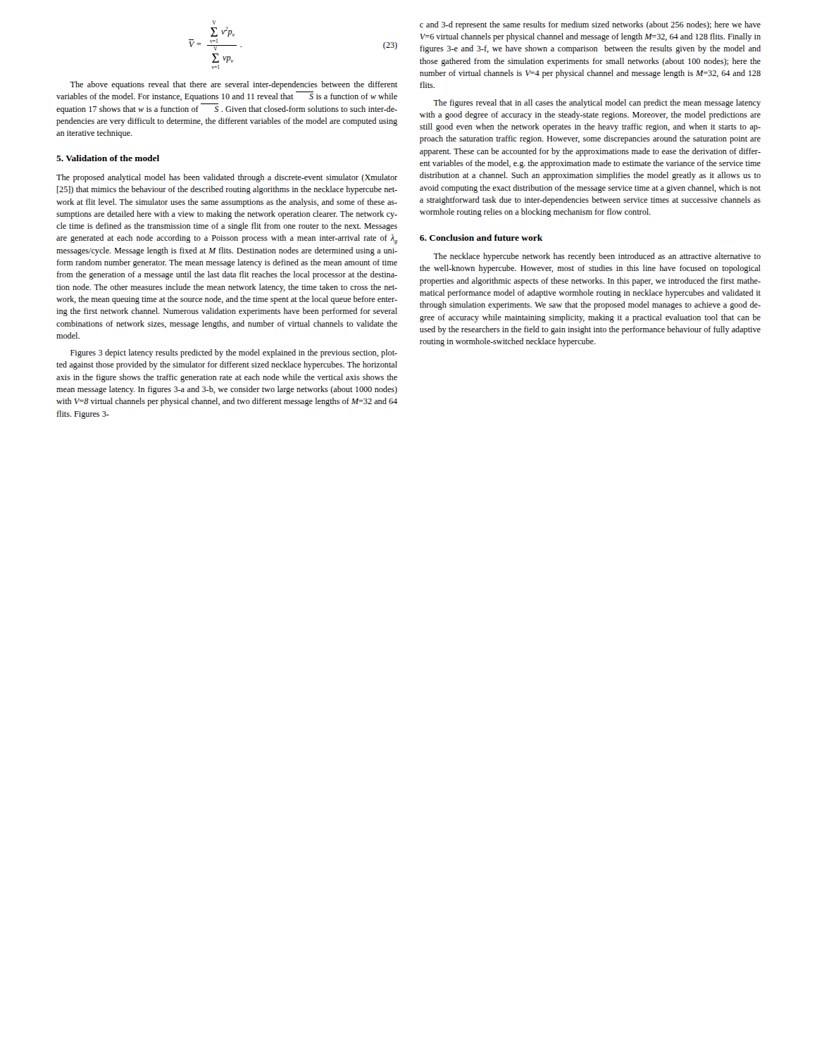V = VΣv=1 v2pv VΣv=1 vpv .
(23)
The above equations reveal that there are several inter-dependencies between the different variables of the model. For instance, Equations 10 and 11 reveal that S is a function of w while equation 17 shows that w is a function of S . Given that closed-form solutions to such inter-dependencies are very difficult to determine, the different variables of the model are computed using an iterative technique.
5. Validation of the model
The proposed analytical model has been validated through a discrete-event simulator (Xmulator [25]) that mimics the behaviour of the described routing algorithms in the necklace hypercube network at flit level. The simulator uses the same assumptions as the analysis, and some of these assumptions are detailed here with a view to making the network operation clearer. The network cycle time is defined as the transmission time of a single flit from one router to the next. Messages are generated at each node according to a Poisson process with a mean inter-arrival rate of λg messages/cycle. Message length is fixed at M flits. Destination nodes are determined using a uniform random number generator. The mean message latency is defined as the mean amount of time from the generation of a message until the last data flit reaches the local processor at the destination node. The other measures include the mean network latency, the time taken to cross the network, the mean queuing time at the source node, and the time spent at the local queue before entering the first network channel. Numerous validation experiments have been performed for several combinations of network sizes, message lengths, and number of virtual channels to validate the model.
Figures 3 depict latency results predicted by the model explained in the previous section, plotted against those provided by the simulator for different sized necklace hypercubes. The horizontal axis in the figure shows the traffic generation rate at each node while the vertical axis shows the mean message latency. In figures 3-a and 3-b, we consider two large networks (about 1000 nodes) with V=8 virtual channels per physical channel, and two different message lengths of M=32 and 64 flits. Figures 3-
c and 3-d represent the same results for medium sized networks (about 256 nodes); here we have V=6 virtual channels per physical channel and message of length M=32, 64 and 128 flits. Finally in figures 3-e and 3-f, we have shown a comparison between the results given by the model and those gathered from the simulation experiments for small networks (about 100 nodes); here the number of virtual channels is V=4 per physical channel and message length is M=32, 64 and 128 flits.
The figures reveal that in all cases the analytical model can predict the mean message latency with a good degree of accuracy in the steady-state regions. Moreover, the model predictions are still good even when the network operates in the heavy traffic region, and when it starts to approach the saturation traffic region. However, some discrepancies around the saturation point are apparent. These can be accounted for by the approximations made to ease the derivation of different variables of the model, e.g. the approximation made to estimate the variance of the service time distribution at a channel. Such an approximation simplifies the model greatly as it allows us to avoid computing the exact distribution of the message service time at a given channel, which is not a straightforward task due to inter-dependencies between service times at successive channels as wormhole routing relies on a blocking mechanism for flow control.
6. Conclusion and future work
The necklace hypercube network has recently been introduced as an attractive alternative to the well-known hypercube. However, most of studies in this line have focused on topological properties and algorithmic aspects of these networks. In this paper, we introduced the first mathematical performance model of adaptive wormhole routing in necklace hypercubes and validated it through simulation experiments. We saw that the proposed model manages to achieve a good degree of accuracy while maintaining simplicity, making it a practical evaluation tool that can be used by the researchers in the field to gain insight into the performance behaviour of fully adaptive routing in wormhole-switched necklace hypercube.